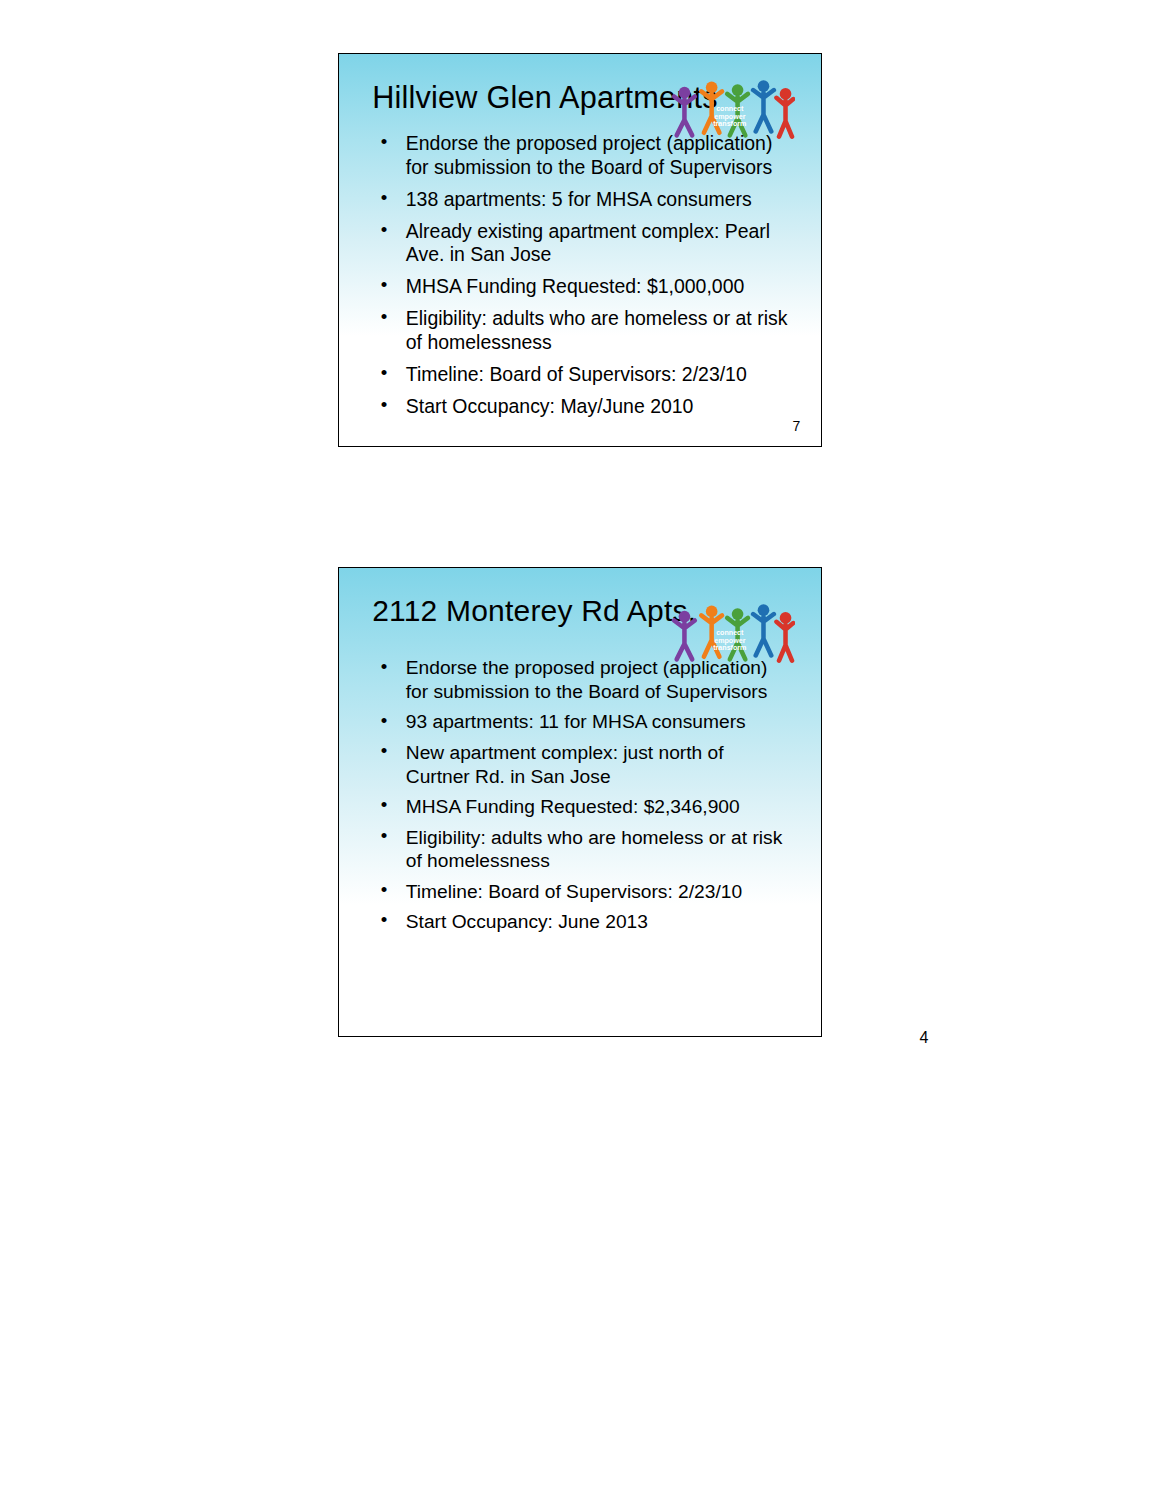connect empower transform
Hillview Glen Apartments
Endorse the proposed project (application) for submission to the Board of Supervisors
138 apartments: 5 for MHSA consumers
Already existing apartment complex: Pearl Ave. in San Jose
MHSA Funding Requested: $1,000,000
Eligibility: adults who are homeless or at risk of homelessness
Timeline: Board of Supervisors: 2/23/10
Start Occupancy: May/June 2010
7
connect empower transform
2112 Monterey Rd Apts.
Endorse the proposed project (application) for submission to the Board of Supervisors
93 apartments: 11 for MHSA consumers
New apartment complex: just north of Curtner Rd. in San Jose
MHSA Funding Requested: $2,346,900
Eligibility: adults who are homeless or at risk of homelessness
Timeline: Board of Supervisors: 2/23/10
Start Occupancy: June 2013
4